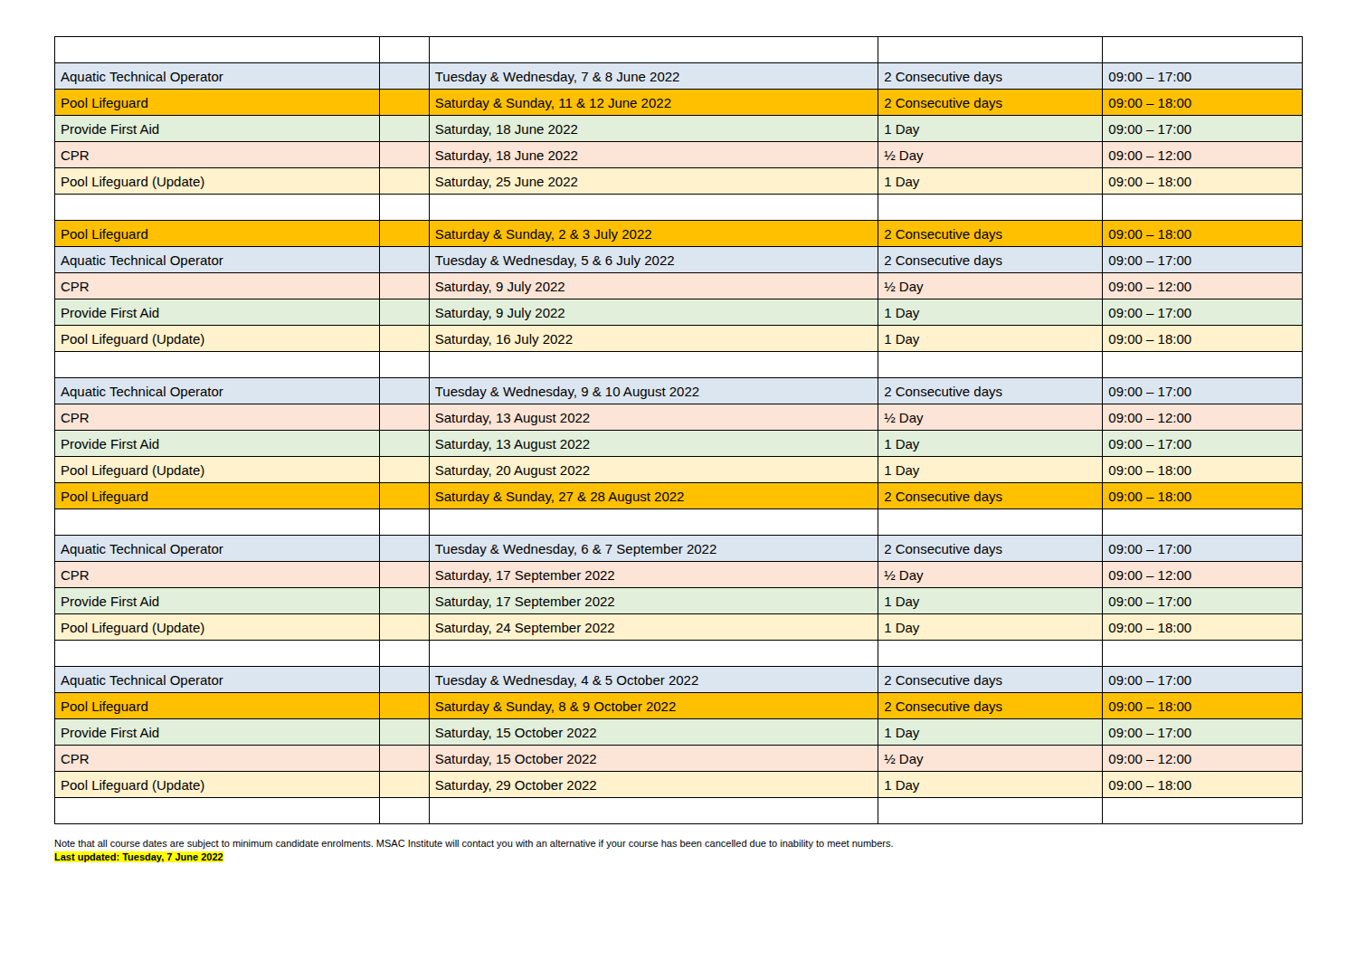| Aquatic Technical Operator | | Tuesday & Wednesday, 7 & 8 June 2022 | 2 Consecutive days | 09:00 – 17:00 |
| Pool Lifeguard | | Saturday & Sunday, 11 & 12 June 2022 | 2 Consecutive days | 09:00 – 18:00 |
| Provide First Aid | | Saturday, 18 June 2022 | 1 Day | 09:00 – 17:00 |
| CPR | | Saturday, 18 June 2022 | ½ Day | 09:00 – 12:00 |
| Pool Lifeguard (Update) | | Saturday, 25 June 2022 | 1 Day | 09:00 – 18:00 |
| Pool Lifeguard | | Saturday & Sunday, 2 & 3 July 2022 | 2 Consecutive days | 09:00 – 18:00 |
| Aquatic Technical Operator | | Tuesday & Wednesday, 5 & 6 July 2022 | 2 Consecutive days | 09:00 – 17:00 |
| CPR | | Saturday, 9 July 2022 | ½ Day | 09:00 – 12:00 |
| Provide First Aid | | Saturday, 9 July 2022 | 1 Day | 09:00 – 17:00 |
| Pool Lifeguard (Update) | | Saturday, 16 July 2022 | 1 Day | 09:00 – 18:00 |
| Aquatic Technical Operator | | Tuesday & Wednesday, 9 & 10 August 2022 | 2 Consecutive days | 09:00 – 17:00 |
| CPR | | Saturday, 13 August 2022 | ½ Day | 09:00 – 12:00 |
| Provide First Aid | | Saturday, 13 August 2022 | 1 Day | 09:00 – 17:00 |
| Pool Lifeguard (Update) | | Saturday, 20 August 2022 | 1 Day | 09:00 – 18:00 |
| Pool Lifeguard | | Saturday & Sunday, 27 & 28 August 2022 | 2 Consecutive days | 09:00 – 18:00 |
| Aquatic Technical Operator | | Tuesday & Wednesday, 6 & 7 September 2022 | 2 Consecutive days | 09:00 – 17:00 |
| CPR | | Saturday, 17 September 2022 | ½ Day | 09:00 – 12:00 |
| Provide First Aid | | Saturday, 17 September 2022 | 1 Day | 09:00 – 17:00 |
| Pool Lifeguard (Update) | | Saturday, 24 September 2022 | 1 Day | 09:00 – 18:00 |
| Aquatic Technical Operator | | Tuesday & Wednesday, 4 & 5 October 2022 | 2 Consecutive days | 09:00 – 17:00 |
| Pool Lifeguard | | Saturday & Sunday, 8 & 9 October 2022 | 2 Consecutive days | 09:00 – 18:00 |
| Provide First Aid | | Saturday, 15 October 2022 | 1 Day | 09:00 – 17:00 |
| CPR | | Saturday, 15 October 2022 | ½ Day | 09:00 – 12:00 |
| Pool Lifeguard (Update) | | Saturday, 29 October 2022 | 1 Day | 09:00 – 18:00 |
Note that all course dates are subject to minimum candidate enrolments. MSAC Institute will contact you with an alternative if your course has been cancelled due to inability to meet numbers.
Last updated: Tuesday, 7 June 2022